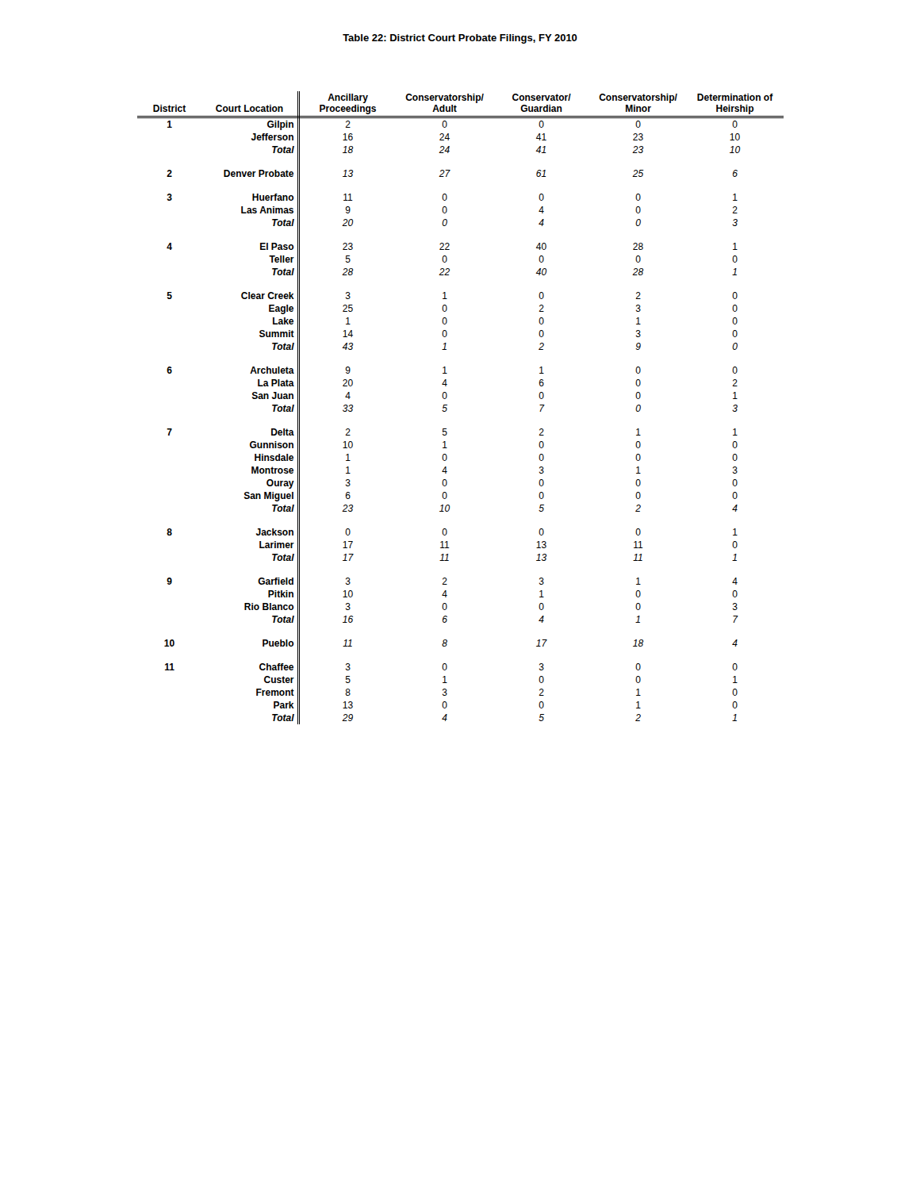Table 22: District Court Probate Filings, FY 2010
| District | Court Location | Ancillary Proceedings | Conservatorship/ Adult | Conservator/ Guardian | Conservatorship/ Minor | Determination of Heirship |
| --- | --- | --- | --- | --- | --- | --- |
| 1 | Gilpin | 2 | 0 | 0 | 0 | 0 |
| | Jefferson | 16 | 24 | 41 | 23 | 10 |
| | Total | 18 | 24 | 41 | 23 | 10 |
| 2 | Denver Probate | 13 | 27 | 61 | 25 | 6 |
| 3 | Huerfano | 11 | 0 | 0 | 0 | 1 |
| | Las Animas | 9 | 0 | 4 | 0 | 2 |
| | Total | 20 | 0 | 4 | 0 | 3 |
| 4 | El Paso | 23 | 22 | 40 | 28 | 1 |
| | Teller | 5 | 0 | 0 | 0 | 0 |
| | Total | 28 | 22 | 40 | 28 | 1 |
| 5 | Clear Creek | 3 | 1 | 0 | 2 | 0 |
| | Eagle | 25 | 0 | 2 | 3 | 0 |
| | Lake | 1 | 0 | 0 | 1 | 0 |
| | Summit | 14 | 0 | 0 | 3 | 0 |
| | Total | 43 | 1 | 2 | 9 | 0 |
| 6 | Archuleta | 9 | 1 | 1 | 0 | 0 |
| | La Plata | 20 | 4 | 6 | 0 | 2 |
| | San Juan | 4 | 0 | 0 | 0 | 1 |
| | Total | 33 | 5 | 7 | 0 | 3 |
| 7 | Delta | 2 | 5 | 2 | 1 | 1 |
| | Gunnison | 10 | 1 | 0 | 0 | 0 |
| | Hinsdale | 1 | 0 | 0 | 0 | 0 |
| | Montrose | 1 | 4 | 3 | 1 | 3 |
| | Ouray | 3 | 0 | 0 | 0 | 0 |
| | San Miguel | 6 | 0 | 0 | 0 | 0 |
| | Total | 23 | 10 | 5 | 2 | 4 |
| 8 | Jackson | 0 | 0 | 0 | 0 | 1 |
| | Larimer | 17 | 11 | 13 | 11 | 0 |
| | Total | 17 | 11 | 13 | 11 | 1 |
| 9 | Garfield | 3 | 2 | 3 | 1 | 4 |
| | Pitkin | 10 | 4 | 1 | 0 | 0 |
| | Rio Blanco | 3 | 0 | 0 | 0 | 3 |
| | Total | 16 | 6 | 4 | 1 | 7 |
| 10 | Pueblo | 11 | 8 | 17 | 18 | 4 |
| 11 | Chaffee | 3 | 0 | 3 | 0 | 0 |
| | Custer | 5 | 1 | 0 | 0 | 1 |
| | Fremont | 8 | 3 | 2 | 1 | 0 |
| | Park | 13 | 0 | 0 | 1 | 0 |
| | Total | 29 | 4 | 5 | 2 | 1 |